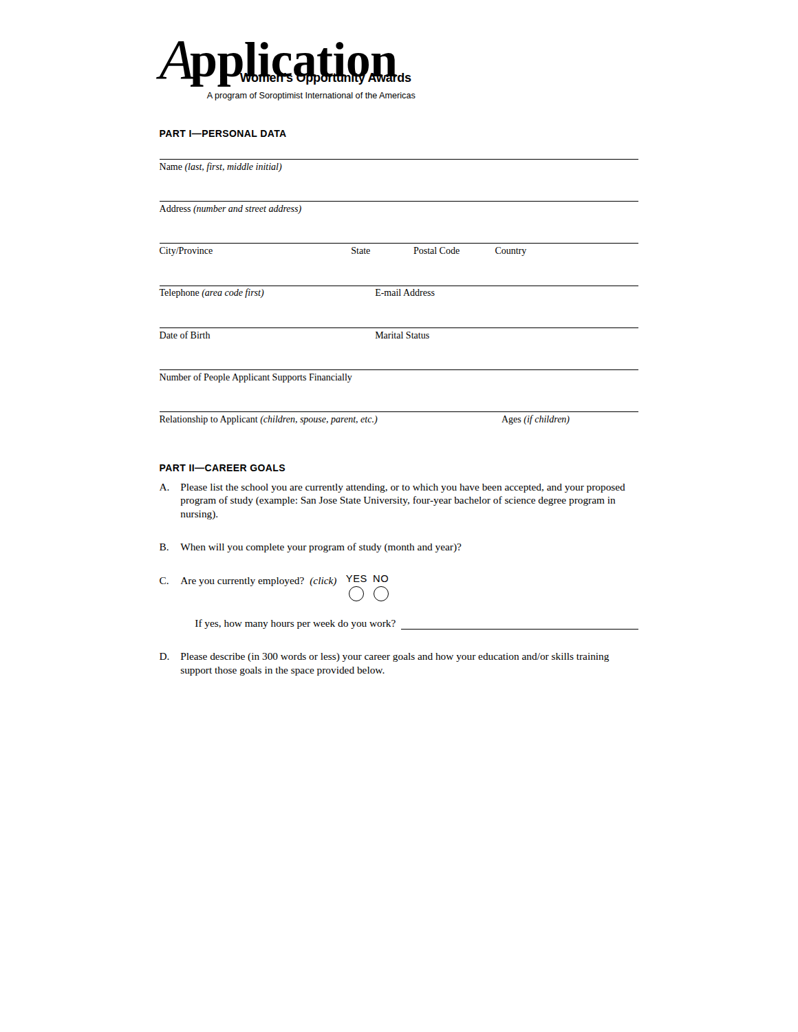Application
Women’s Opportunity Awards
A program of Soroptimist International of the Americas
PART I—PERSONAL DATA
Name (last, first, middle initial)
Address (number and street address)
City/Province
State
Postal Code
Country
Telephone (area code first)
E-mail Address
Date of Birth
Marital Status
Number of People Applicant Supports Financially
Relationship to Applicant (children, spouse, parent, etc.)
Ages (if children)
PART II—CAREER GOALS
A. Please list the school you are currently attending, or to which you have been accepted, and your proposed program of study (example: San Jose State University, four-year bachelor of science degree program in nursing).
B. When will you complete your program of study (month and year)?
C. Are you currently employed? (click) YES NO If yes, how many hours per week do you work?
D. Please describe (in 300 words or less) your career goals and how your education and/or skills training support those goals in the space provided below.